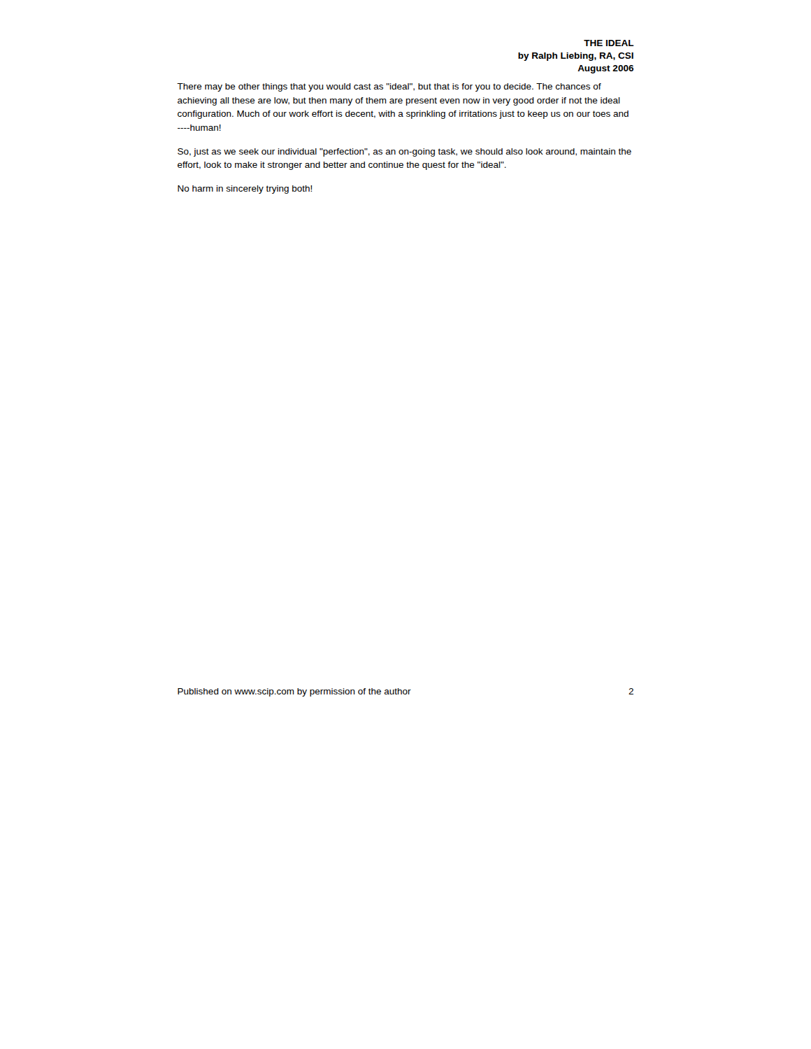THE IDEAL by Ralph Liebing, RA, CSI August 2006
There may be other things that you would cast as "ideal", but that is for you to decide. The chances of achieving all these are low, but then many of them are present even now in very good order if not the ideal configuration. Much of our work effort is decent, with a sprinkling of irritations just to keep us on our toes and ----human!
So, just as we seek our individual "perfection", as an on-going task, we should also look around, maintain the effort, look to make it stronger and better and continue the quest for the "ideal".
No harm in sincerely trying both!
Published on www.scip.com by permission of the author
2